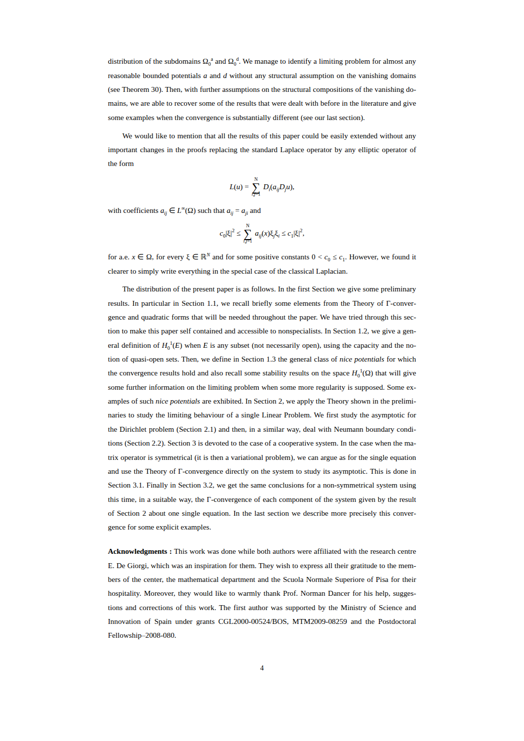distribution of the subdomains Ω0a and Ω0d. We manage to identify a limiting problem for almost any reasonable bounded potentials a and d without any structural assumption on the vanishing domains (see Theorem 30). Then, with further assumptions on the structural compositions of the vanishing domains, we are able to recover some of the results that were dealt with before in the literature and give some examples when the convergence is substantially different (see our last section).
We would like to mention that all the results of this paper could be easily extended without any important changes in the proofs replacing the standard Laplace operator by any elliptic operator of the form
L(u) = N ∑ i,j=1 Di(aijDju),
with coefficients aij ∈ L∞(Ω) such that aij = aji and
c0|ξ|2 ≤ N ∑ i,j=1 aij(x)ξjξi ≤ c1|ξ|2,
for a.e. x ∈ Ω, for every ξ ∈ ℝN and for some positive constants 0 < c0 ≤ c1. However, we found it clearer to simply write everything in the special case of the classical Laplacian.
The distribution of the present paper is as follows. In the first Section we give some preliminary results. In particular in Section 1.1, we recall briefly some elements from the Theory of Γ-convergence and quadratic forms that will be needed throughout the paper. We have tried through this section to make this paper self contained and accessible to nonspecialists. In Section 1.2, we give a general definition of H01(E) when E is any subset (not necessarily open), using the capacity and the notion of quasi-open sets. Then, we define in Section 1.3 the general class of nice potentials for which the convergence results hold and also recall some stability results on the space H01(Ω) that will give some further information on the limiting problem when some more regularity is supposed. Some examples of such nice potentials are exhibited. In Section 2, we apply the Theory shown in the preliminaries to study the limiting behaviour of a single Linear Problem. We first study the asymptotic for the Dirichlet problem (Section 2.1) and then, in a similar way, deal with Neumann boundary conditions (Section 2.2). Section 3 is devoted to the case of a cooperative system. In the case when the matrix operator is symmetrical (it is then a variational problem), we can argue as for the single equation and use the Theory of Γ-convergence directly on the system to study its asymptotic. This is done in Section 3.1. Finally in Section 3.2, we get the same conclusions for a non-symmetrical system using this time, in a suitable way, the Γ-convergence of each component of the system given by the result of Section 2 about one single equation. In the last section we describe more precisely this convergence for some explicit examples.
Acknowledgments : This work was done while both authors were affiliated with the research centre E. De Giorgi, which was an inspiration for them. They wish to express all their gratitude to the members of the center, the mathematical department and the Scuola Normale Superiore of Pisa for their hospitality. Moreover, they would like to warmly thank Prof. Norman Dancer for his help, suggestions and corrections of this work. The first author was supported by the Ministry of Science and Innovation of Spain under grants CGL2000-00524/BOS, MTM2009-08259 and the Postdoctoral Fellowship–2008-080.
4